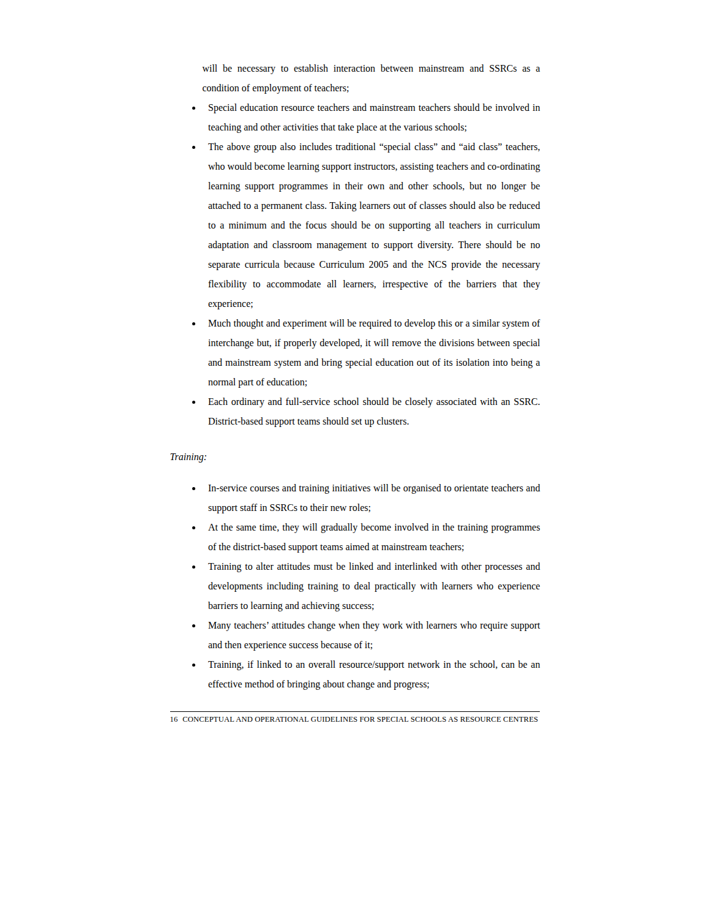will be necessary to establish interaction between mainstream and SSRCs as a condition of employment of teachers;
Special education resource teachers and mainstream teachers should be involved in teaching and other activities that take place at the various schools;
The above group also includes traditional “special class” and “aid class” teachers, who would become learning support instructors, assisting teachers and co-ordinating learning support programmes in their own and other schools, but no longer be attached to a permanent class. Taking learners out of classes should also be reduced to a minimum and the focus should be on supporting all teachers in curriculum adaptation and classroom management to support diversity. There should be no separate curricula because Curriculum 2005 and the NCS provide the necessary flexibility to accommodate all learners, irrespective of the barriers that they experience;
Much thought and experiment will be required to develop this or a similar system of interchange but, if properly developed, it will remove the divisions between special and mainstream system and bring special education out of its isolation into being a normal part of education;
Each ordinary and full-service school should be closely associated with an SSRC. District-based support teams should set up clusters.
Training:
In-service courses and training initiatives will be organised to orientate teachers and support staff in SSRCs to their new roles;
At the same time, they will gradually become involved in the training programmes of the district-based support teams aimed at mainstream teachers;
Training to alter attitudes must be linked and interlinked with other processes and developments including training to deal practically with learners who experience barriers to learning and achieving success;
Many teachers’ attitudes change when they work with learners who require support and then experience success because of it;
Training, if linked to an overall resource/support network in the school, can be an effective method of bringing about change and progress;
16 Conceptual and Operational Guidelines for Special Schools as Resource Centres